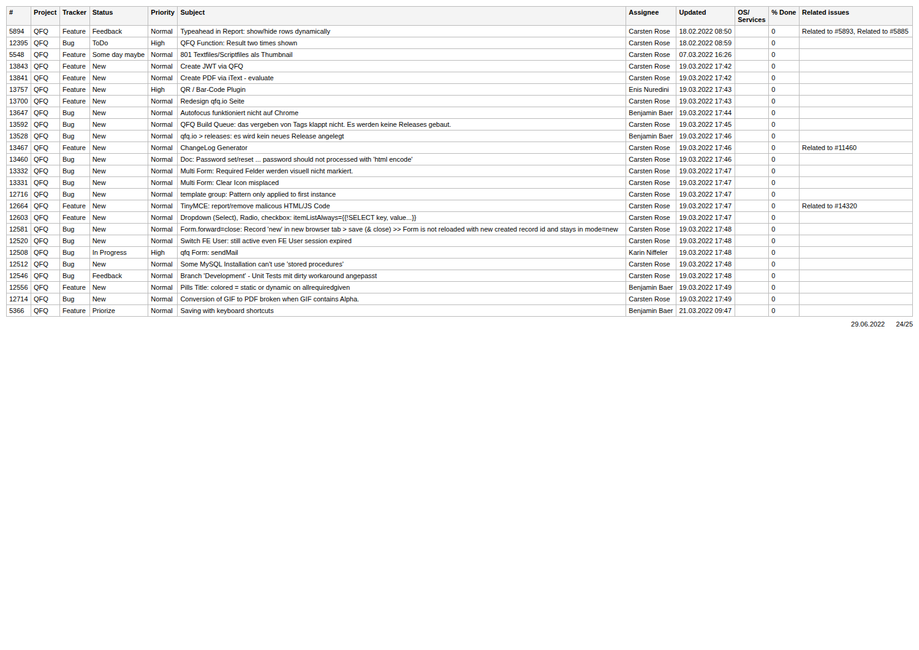| # | Project | Tracker | Status | Priority | Subject | Assignee | Updated | OS/ Services | % Done | Related issues |
| --- | --- | --- | --- | --- | --- | --- | --- | --- | --- | --- |
| 5894 | QFQ | Feature | Feedback | Normal | Typeahead in Report: show/hide rows dynamically | Carsten Rose | 18.02.2022 08:50 | | 0 | Related to #5893, Related to #5885 |
| 12395 | QFQ | Bug | ToDo | High | QFQ Function: Result two times shown | Carsten Rose | 18.02.2022 08:59 | | 0 | |
| 5548 | QFQ | Feature | Some day maybe | Normal | 801 Textfiles/Scriptfiles als Thumbnail | Carsten Rose | 07.03.2022 16:26 | | 0 | |
| 13843 | QFQ | Feature | New | Normal | Create JWT via QFQ | Carsten Rose | 19.03.2022 17:42 | | 0 | |
| 13841 | QFQ | Feature | New | Normal | Create PDF via iText - evaluate | Carsten Rose | 19.03.2022 17:42 | | 0 | |
| 13757 | QFQ | Feature | New | High | QR / Bar-Code Plugin | Enis Nuredini | 19.03.2022 17:43 | | 0 | |
| 13700 | QFQ | Feature | New | Normal | Redesign qfq.io Seite | Carsten Rose | 19.03.2022 17:43 | | 0 | |
| 13647 | QFQ | Bug | New | Normal | Autofocus funktioniert nicht auf Chrome | Benjamin Baer | 19.03.2022 17:44 | | 0 | |
| 13592 | QFQ | Bug | New | Normal | QFQ Build Queue: das vergeben von Tags klappt nicht. Es werden keine Releases gebaut. | Carsten Rose | 19.03.2022 17:45 | | 0 | |
| 13528 | QFQ | Bug | New | Normal | qfq.io > releases: es wird kein neues Release angelegt | Benjamin Baer | 19.03.2022 17:46 | | 0 | |
| 13467 | QFQ | Feature | New | Normal | ChangeLog Generator | Carsten Rose | 19.03.2022 17:46 | | 0 | Related to #11460 |
| 13460 | QFQ | Bug | New | Normal | Doc: Password set/reset ... password should not processed with 'html encode' | Carsten Rose | 19.03.2022 17:46 | | 0 | |
| 13332 | QFQ | Bug | New | Normal | Multi Form: Required Felder werden visuell nicht markiert. | Carsten Rose | 19.03.2022 17:47 | | 0 | |
| 13331 | QFQ | Bug | New | Normal | Multi Form: Clear Icon misplaced | Carsten Rose | 19.03.2022 17:47 | | 0 | |
| 12716 | QFQ | Bug | New | Normal | template group: Pattern only applied to first instance | Carsten Rose | 19.03.2022 17:47 | | 0 | |
| 12664 | QFQ | Feature | New | Normal | TinyMCE: report/remove malicous HTML/JS Code | Carsten Rose | 19.03.2022 17:47 | | 0 | Related to #14320 |
| 12603 | QFQ | Feature | New | Normal | Dropdown (Select), Radio, checkbox: itemListAlways={{!SELECT key, value...}} | Carsten Rose | 19.03.2022 17:47 | | 0 | |
| 12581 | QFQ | Bug | New | Normal | Form.forward=close: Record 'new' in new browser tab > save (& close) >> Form is not reloaded with new created record id and stays in mode=new | Carsten Rose | 19.03.2022 17:48 | | 0 | |
| 12520 | QFQ | Bug | New | Normal | Switch FE User: still active even FE User session expired | Carsten Rose | 19.03.2022 17:48 | | 0 | |
| 12508 | QFQ | Bug | In Progress | High | qfq Form: sendMail | Karin Niffeler | 19.03.2022 17:48 | | 0 | |
| 12512 | QFQ | Bug | New | Normal | Some MySQL Installation can't use 'stored procedures' | Carsten Rose | 19.03.2022 17:48 | | 0 | |
| 12546 | QFQ | Bug | Feedback | Normal | Branch 'Development' - Unit Tests mit dirty workaround angepasst | Carsten Rose | 19.03.2022 17:48 | | 0 | |
| 12556 | QFQ | Feature | New | Normal | Pills Title: colored = static or dynamic on allrequiredgiven | Benjamin Baer | 19.03.2022 17:49 | | 0 | |
| 12714 | QFQ | Bug | New | Normal | Conversion of GIF to PDF broken when GIF contains Alpha. | Carsten Rose | 19.03.2022 17:49 | | 0 | |
| 5366 | QFQ | Feature | Priorize | Normal | Saving with keyboard shortcuts | Benjamin Baer | 21.03.2022 09:47 | | 0 | |
29.06.2022 24/25